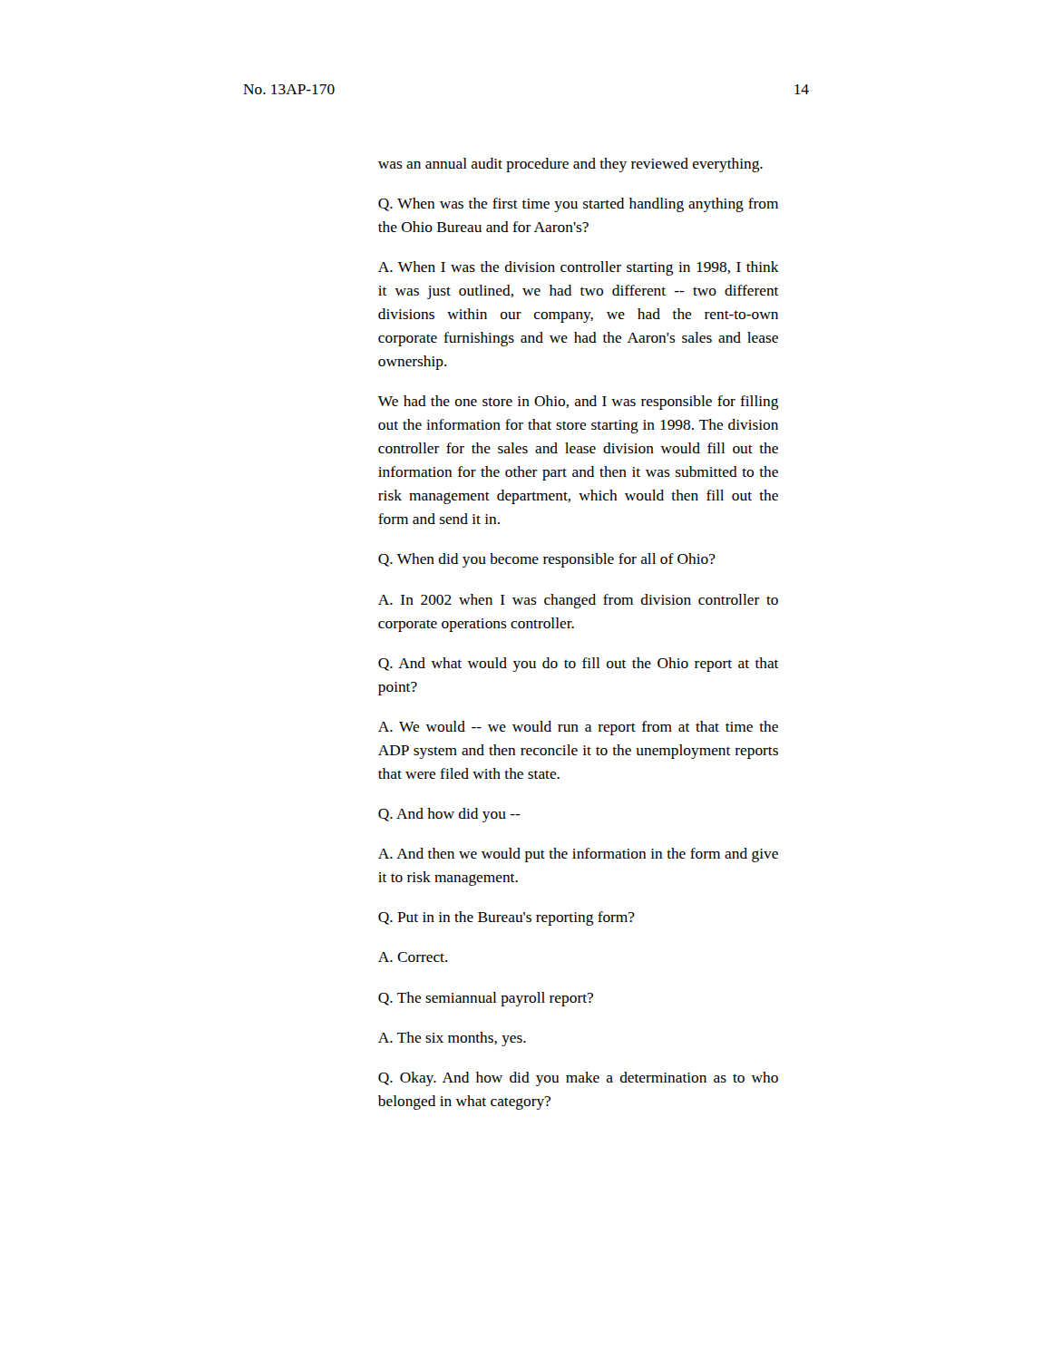No. 13AP-170
14
was an annual audit procedure and they reviewed everything.
Q. When was the first time you started handling anything from the Ohio Bureau and for Aaron's?
A. When I was the division controller starting in 1998, I think it was just outlined, we had two different -- two different divisions within our company, we had the rent-to-own corporate furnishings and we had the Aaron's sales and lease ownership.
We had the one store in Ohio, and I was responsible for filling out the information for that store starting in 1998. The division controller for the sales and lease division would fill out the information for the other part and then it was submitted to the risk management department, which would then fill out the form and send it in.
Q. When did you become responsible for all of Ohio?
A. In 2002 when I was changed from division controller to corporate operations controller.
Q. And what would you do to fill out the Ohio report at that point?
A. We would -- we would run a report from at that time the ADP system and then reconcile it to the unemployment reports that were filed with the state.
Q. And how did you --
A. And then we would put the information in the form and give it to risk management.
Q. Put in in the Bureau's reporting form?
A. Correct.
Q. The semiannual payroll report?
A. The six months, yes.
Q. Okay. And how did you make a determination as to who belonged in what category?